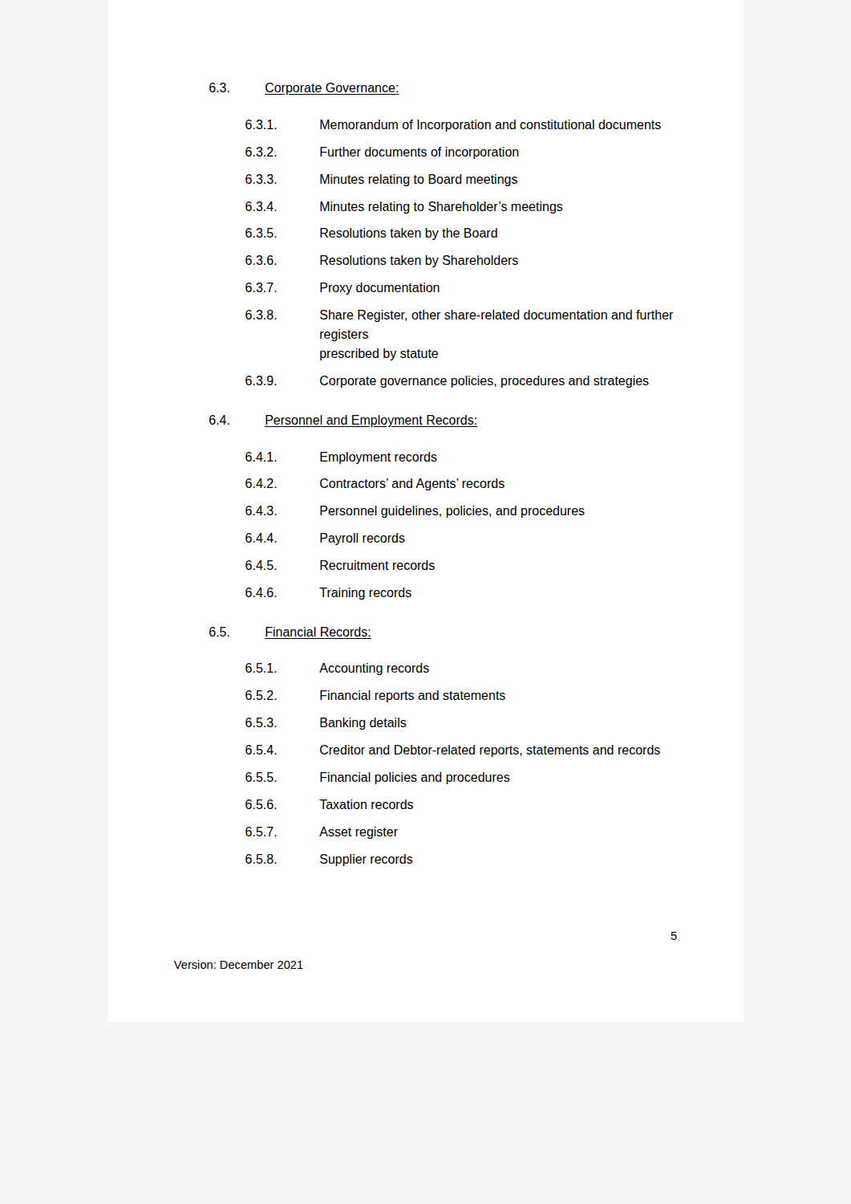6.3. Corporate Governance:
6.3.1. Memorandum of Incorporation and constitutional documents
6.3.2. Further documents of incorporation
6.3.3. Minutes relating to Board meetings
6.3.4. Minutes relating to Shareholder’s meetings
6.3.5. Resolutions taken by the Board
6.3.6. Resolutions taken by Shareholders
6.3.7. Proxy documentation
6.3.8. Share Register, other share-related documentation and further registersprescribed by statute
6.3.9. Corporate governance policies, procedures and strategies
6.4. Personnel and Employment Records:
6.4.1. Employment records
6.4.2. Contractors’ and Agents’ records
6.4.3. Personnel guidelines, policies, and procedures
6.4.4. Payroll records
6.4.5. Recruitment records
6.4.6. Training records
6.5. Financial Records:
6.5.1. Accounting records
6.5.2. Financial reports and statements
6.5.3. Banking details
6.5.4. Creditor and Debtor-related reports, statements and records
6.5.5. Financial policies and procedures
6.5.6. Taxation records
6.5.7. Asset register
6.5.8. Supplier records
5
Version: December 2021